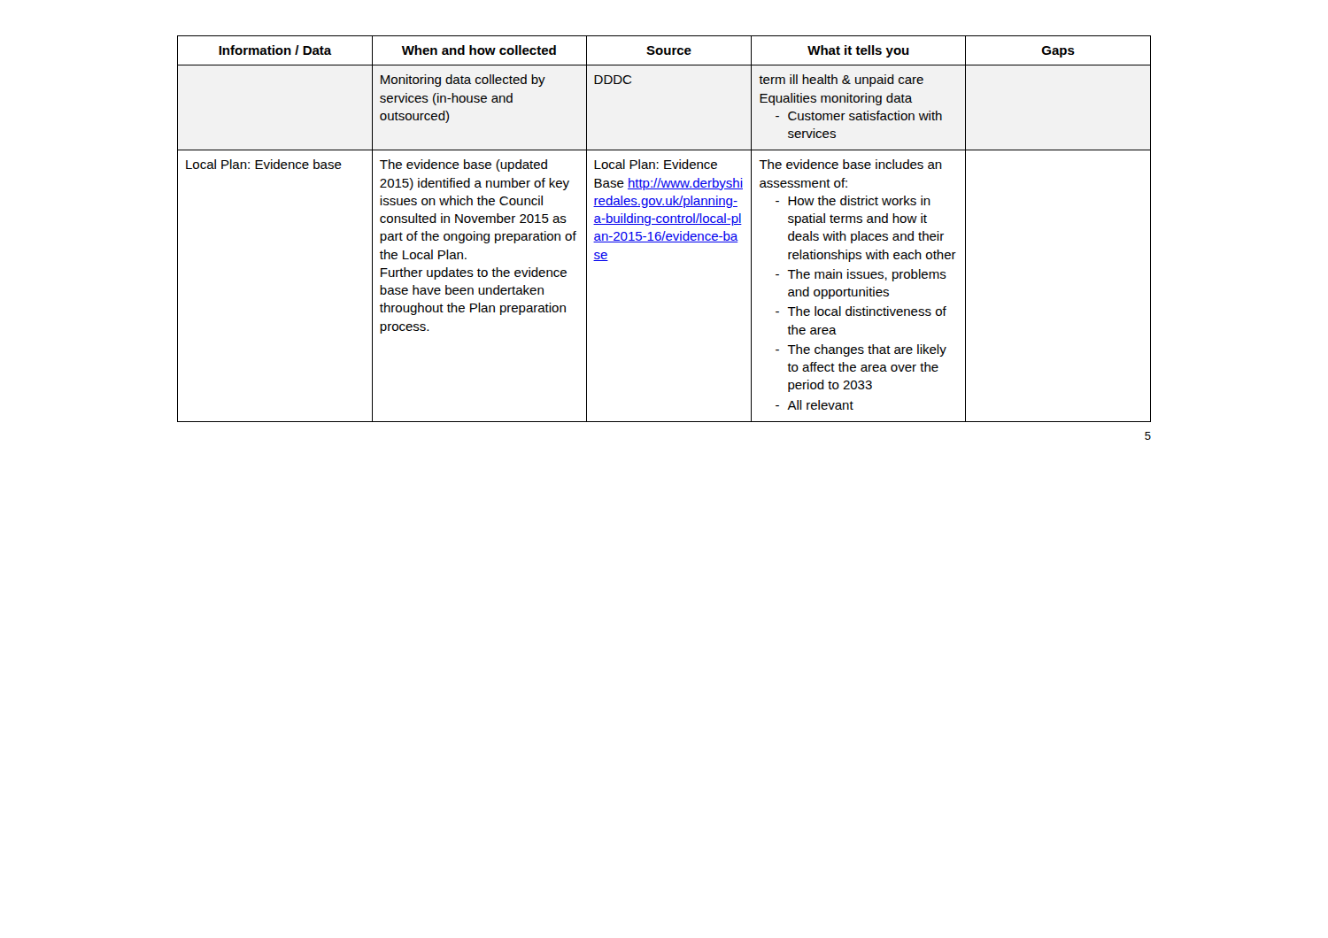| Information / Data | When and how collected | Source | What it tells you | Gaps |
| --- | --- | --- | --- | --- |
| | Monitoring data collected by services (in-house and outsourced) | DDDC | term ill health & unpaid care Equalities monitoring data Customer satisfaction with services | |
| Local Plan: Evidence base | The evidence base (updated 2015) identified a number of key issues on which the Council consulted in November 2015 as part of the ongoing preparation of the Local Plan. Further updates to the evidence base have been undertaken throughout the Plan preparation process. | Local Plan: Evidence Base http://www.derbyshiredales.gov.uk/planning-a-building-control/local-plan-2015-16/evidence-base | The evidence base includes an assessment of: How the district works in spatial terms and how it deals with places and their relationships with each other The main issues, problems and opportunities The local distinctiveness of the area The changes that are likely to affect the area over the period to 2033 All relevant | |
5